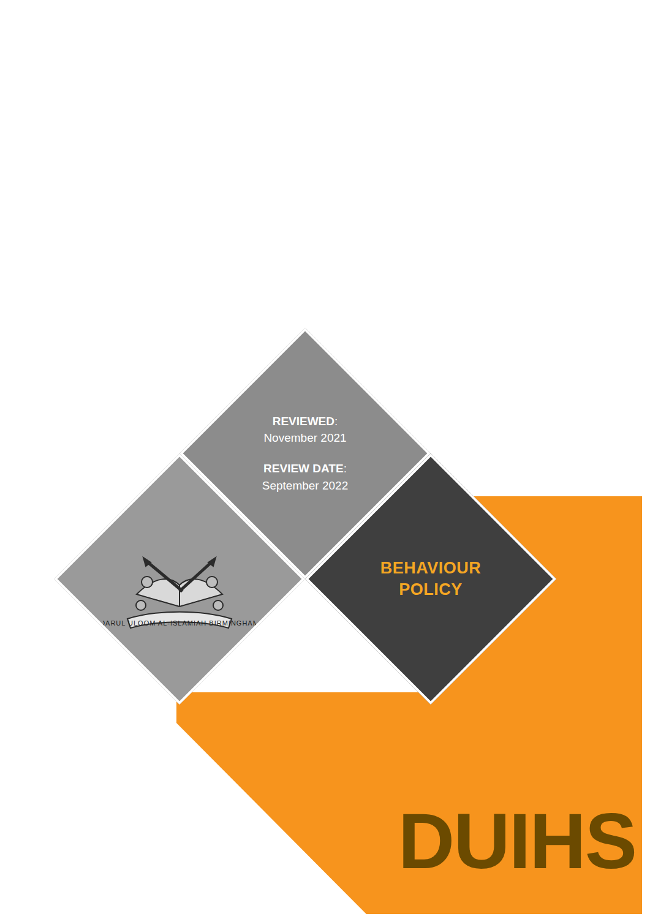REVIEWED:
November 2021
REVIEW DATE:
September 2022
BEHAVIOUR
POLICY
DARUL ULOOM AL-ISLAMIAH BIRMINGHAM
DUIHS